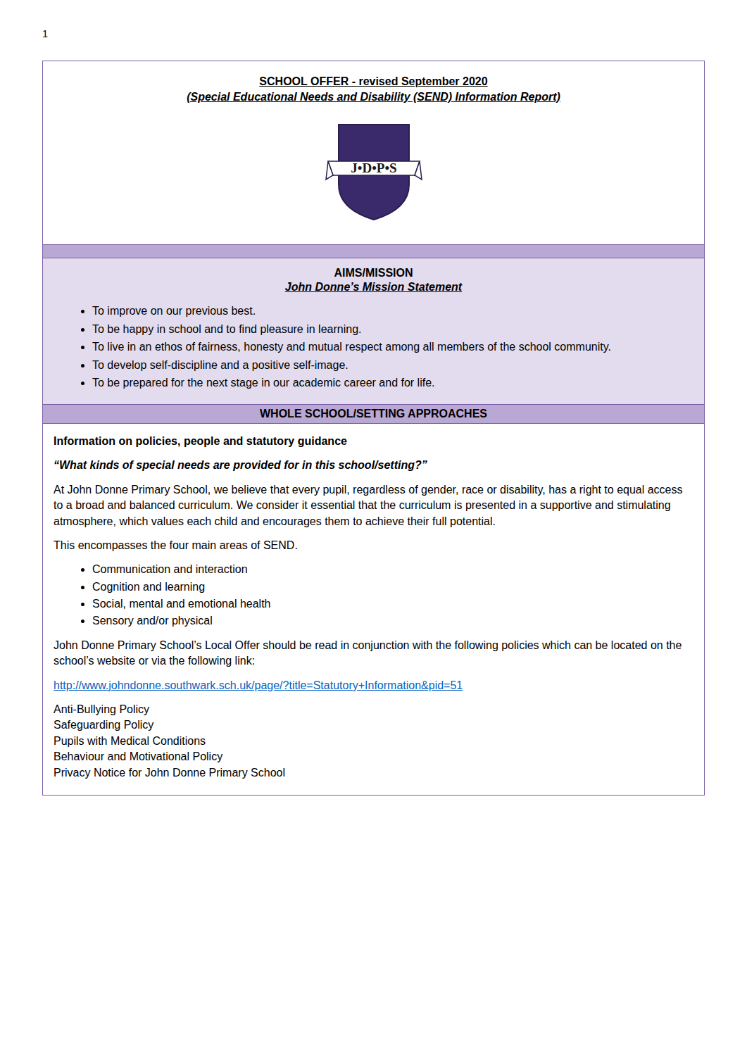1
SCHOOL OFFER - revised September 2020
(Special Educational Needs and Disability (SEND) Information Report)
J•D•P•S
AIMS/MISSION
John Donne’s Mission Statement
To improve on our previous best.
To be happy in school and to find pleasure in learning.
To live in an ethos of fairness, honesty and mutual respect among all members of the school community.
To develop self-discipline and a positive self-image.
To be prepared for the next stage in our academic career and for life.
WHOLE SCHOOL/SETTING APPROACHES
Information on policies, people and statutory guidance
“What kinds of special needs are provided for in this school/setting?”
At John Donne Primary School, we believe that every pupil, regardless of gender, race or disability, has a right to equal access to a broad and balanced curriculum. We consider it essential that the curriculum is presented in a supportive and stimulating atmosphere, which values each child and encourages them to achieve their full potential.
This encompasses the four main areas of SEND.
Communication and interaction
Cognition and learning
Social, mental and emotional health
Sensory and/or physical
John Donne Primary School’s Local Offer should be read in conjunction with the following policies which can be located on the school’s website or via the following link:
http://www.johndonne.southwark.sch.uk/page/?title=Statutory+Information&pid=51
Anti-Bullying Policy
Safeguarding Policy
Pupils with Medical Conditions
Behaviour and Motivational Policy
Privacy Notice for John Donne Primary School